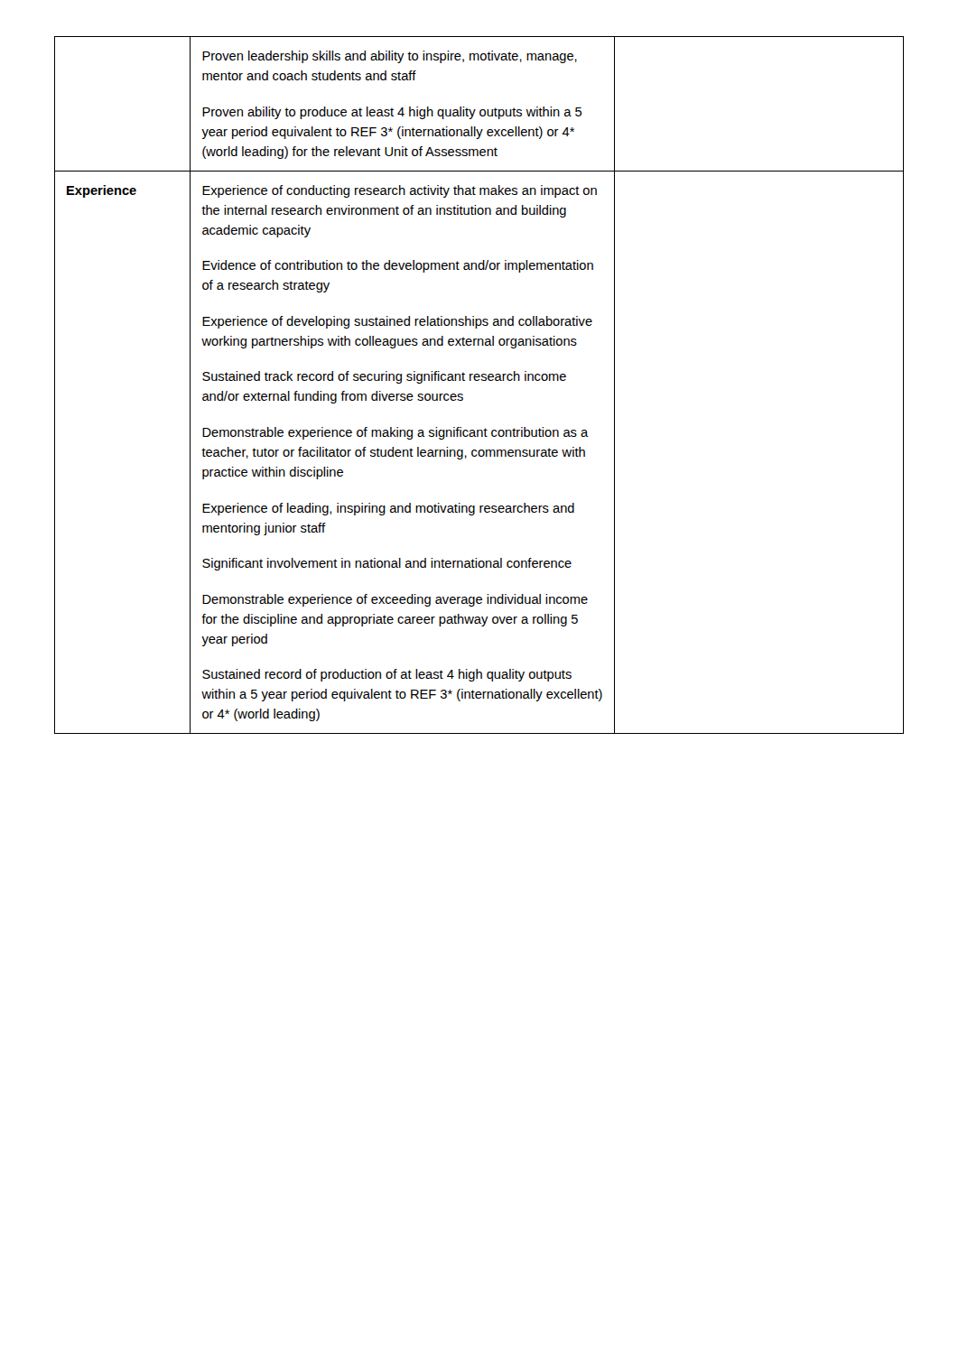| | Proven leadership skills and ability to inspire, motivate, manage, mentor and coach students and staff Proven ability to produce at least 4 high quality outputs within a 5 year period equivalent to REF 3* (internationally excellent) or 4* (world leading) for the relevant Unit of Assessment | |
| Experience | Experience of conducting research activity that makes an impact on the internal research environment of an institution and building academic capacity Evidence of contribution to the development and/or implementation of a research strategy Experience of developing sustained relationships and collaborative working partnerships with colleagues and external organisations Sustained track record of securing significant research income and/or external funding from diverse sources Demonstrable experience of making a significant contribution as a teacher, tutor or facilitator of student learning, commensurate with practice within discipline Experience of leading, inspiring and motivating researchers and mentoring junior staff Significant involvement in national and international conference Demonstrable experience of exceeding average individual income for the discipline and appropriate career pathway over a rolling 5 year period Sustained record of production of at least 4 high quality outputs within a 5 year period equivalent to REF 3* (internationally excellent) or 4* (world leading) | |